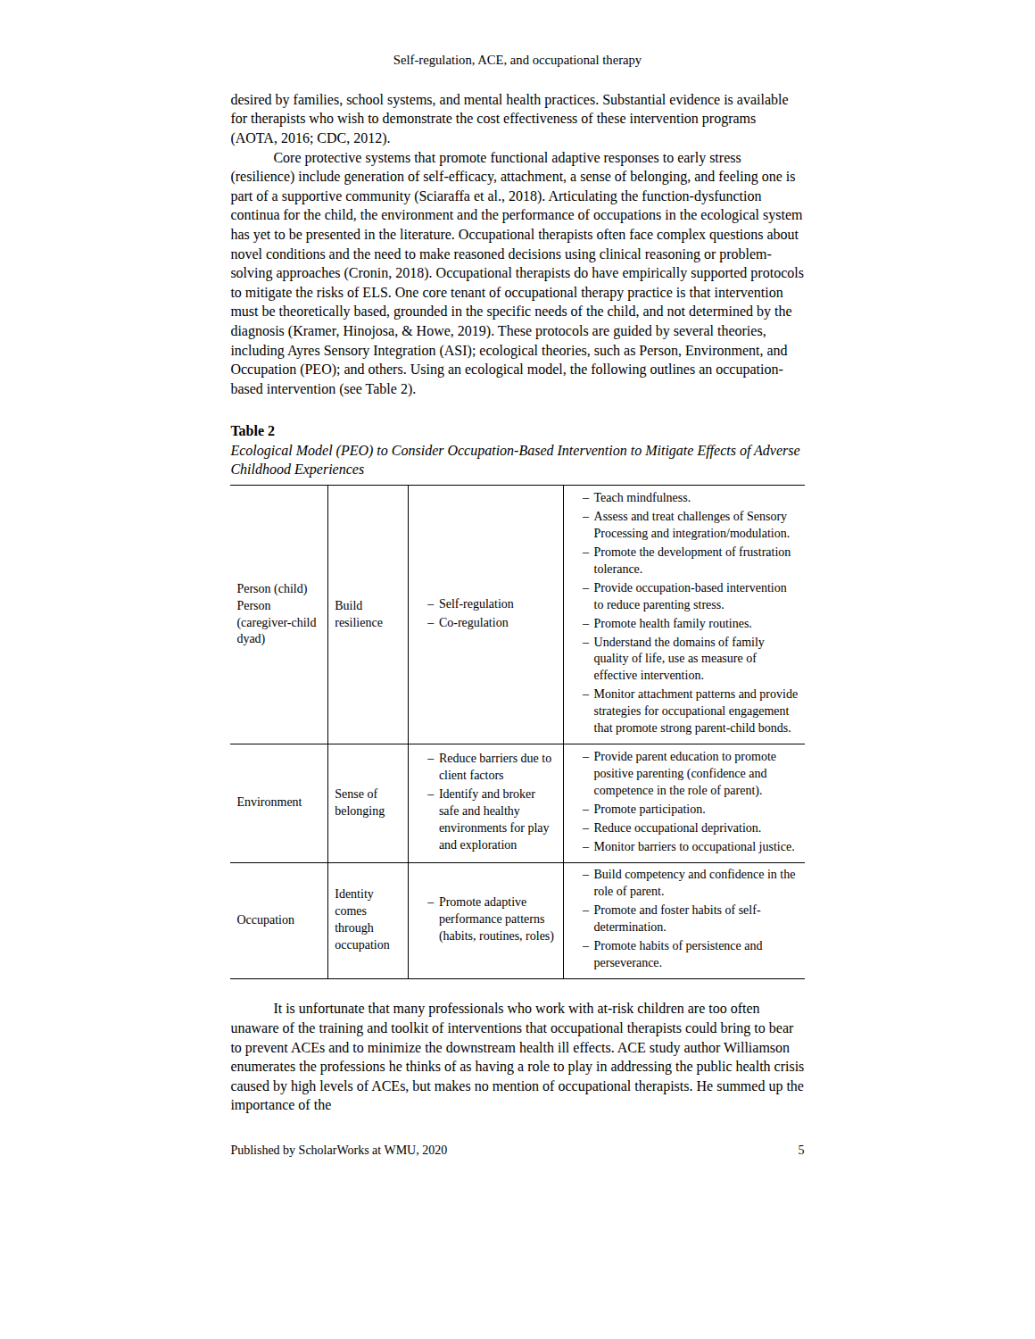Self-regulation, ACE, and occupational therapy
desired by families, school systems, and mental health practices. Substantial evidence is available for therapists who wish to demonstrate the cost effectiveness of these intervention programs (AOTA, 2016; CDC, 2012).
Core protective systems that promote functional adaptive responses to early stress (resilience) include generation of self-efficacy, attachment, a sense of belonging, and feeling one is part of a supportive community (Sciaraffa et al., 2018). Articulating the function-dysfunction continua for the child, the environment and the performance of occupations in the ecological system has yet to be presented in the literature. Occupational therapists often face complex questions about novel conditions and the need to make reasoned decisions using clinical reasoning or problem-solving approaches (Cronin, 2018). Occupational therapists do have empirically supported protocols to mitigate the risks of ELS. One core tenant of occupational therapy practice is that intervention must be theoretically based, grounded in the specific needs of the child, and not determined by the diagnosis (Kramer, Hinojosa, & Howe, 2019). These protocols are guided by several theories, including Ayres Sensory Integration (ASI); ecological theories, such as Person, Environment, and Occupation (PEO); and others. Using an ecological model, the following outlines an occupation-based intervention (see Table 2).
Table 2
Ecological Model (PEO) to Consider Occupation-Based Intervention to Mitigate Effects of Adverse Childhood Experiences
| Person (child) Person (caregiver-child dyad) | Build resilience | Self-regulation Co-regulation | Teach mindfulness. Assess and treat challenges of Sensory Processing and integration/modulation. Promote the development of frustration tolerance. Provide occupation-based intervention to reduce parenting stress. Promote health family routines. Understand the domains of family quality of life, use as measure of effective intervention. Monitor attachment patterns and provide strategies for occupational engagement that promote strong parent-child bonds. |
| Environment | Sense of belonging | Reduce barriers due to client factors Identify and broker safe and healthy environments for play and exploration | Provide parent education to promote positive parenting (confidence and competence in the role of parent). Promote participation. Reduce occupational deprivation. Monitor barriers to occupational justice. |
| Occupation | Identity comes through occupation | Promote adaptive performance patterns (habits, routines, roles) | Build competency and confidence in the role of parent. Promote and foster habits of self-determination. Promote habits of persistence and perseverance. |
It is unfortunate that many professionals who work with at-risk children are too often unaware of the training and toolkit of interventions that occupational therapists could bring to bear to prevent ACEs and to minimize the downstream health ill effects. ACE study author Williamson enumerates the professions he thinks of as having a role to play in addressing the public health crisis caused by high levels of ACEs, but makes no mention of occupational therapists. He summed up the importance of the
Published by ScholarWorks at WMU, 2020
5